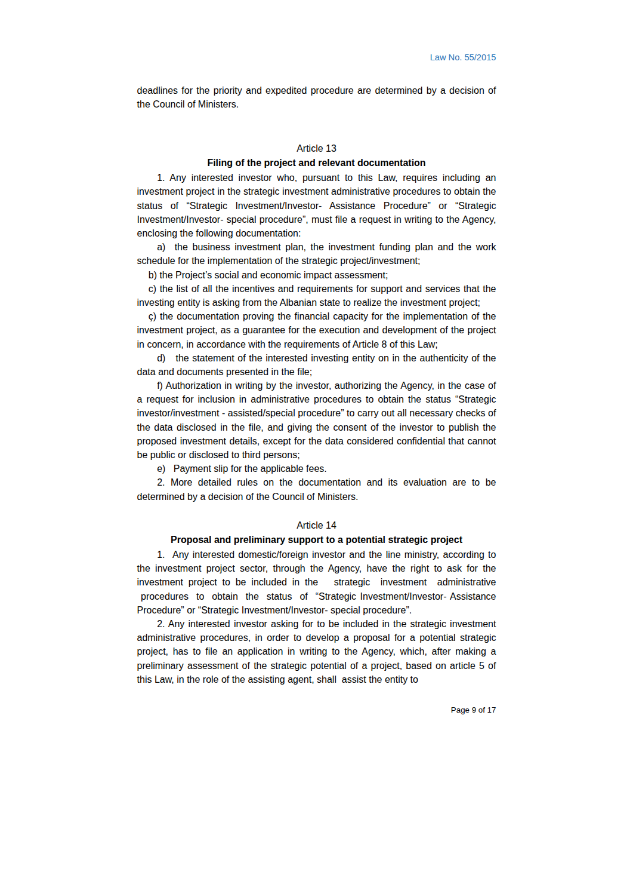Law No. 55/2015
deadlines for the priority and expedited procedure are determined by a decision of the Council of Ministers.
Article 13
Filing of the project and relevant documentation
1. Any interested investor who, pursuant to this Law, requires including an investment project in the strategic investment administrative procedures to obtain the status of “Strategic Investment/Investor- Assistance Procedure” or “Strategic Investment/Investor- special procedure”, must file a request in writing to the Agency, enclosing the following documentation:
a) the business investment plan, the investment funding plan and the work schedule for the implementation of the strategic project/investment;
b) the Project’s social and economic impact assessment;
c) the list of all the incentives and requirements for support and services that the investing entity is asking from the Albanian state to realize the investment project;
ç) the documentation proving the financial capacity for the implementation of the investment project, as a guarantee for the execution and development of the project in concern, in accordance with the requirements of Article 8 of this Law;
d) the statement of the interested investing entity on in the authenticity of the data and documents presented in the file;
f) Authorization in writing by the investor, authorizing the Agency, in the case of a request for inclusion in administrative procedures to obtain the status “Strategic investor/investment - assisted/special procedure” to carry out all necessary checks of the data disclosed in the file, and giving the consent of the investor to publish the proposed investment details, except for the data considered confidential that cannot be public or disclosed to third persons;
e) Payment slip for the applicable fees.
2. More detailed rules on the documentation and its evaluation are to be determined by a decision of the Council of Ministers.
Article 14
Proposal and preliminary support to a potential strategic project
1. Any interested domestic/foreign investor and the line ministry, according to the investment project sector, through the Agency, have the right to ask for the investment project to be included in the strategic investment administrative procedures to obtain the status of “Strategic Investment/Investor- Assistance Procedure” or “Strategic Investment/Investor- special procedure”.
2. Any interested investor asking for to be included in the strategic investment administrative procedures, in order to develop a proposal for a potential strategic project, has to file an application in writing to the Agency, which, after making a preliminary assessment of the strategic potential of a project, based on article 5 of this Law, in the role of the assisting agent, shall assist the entity to
Page 9 of 17